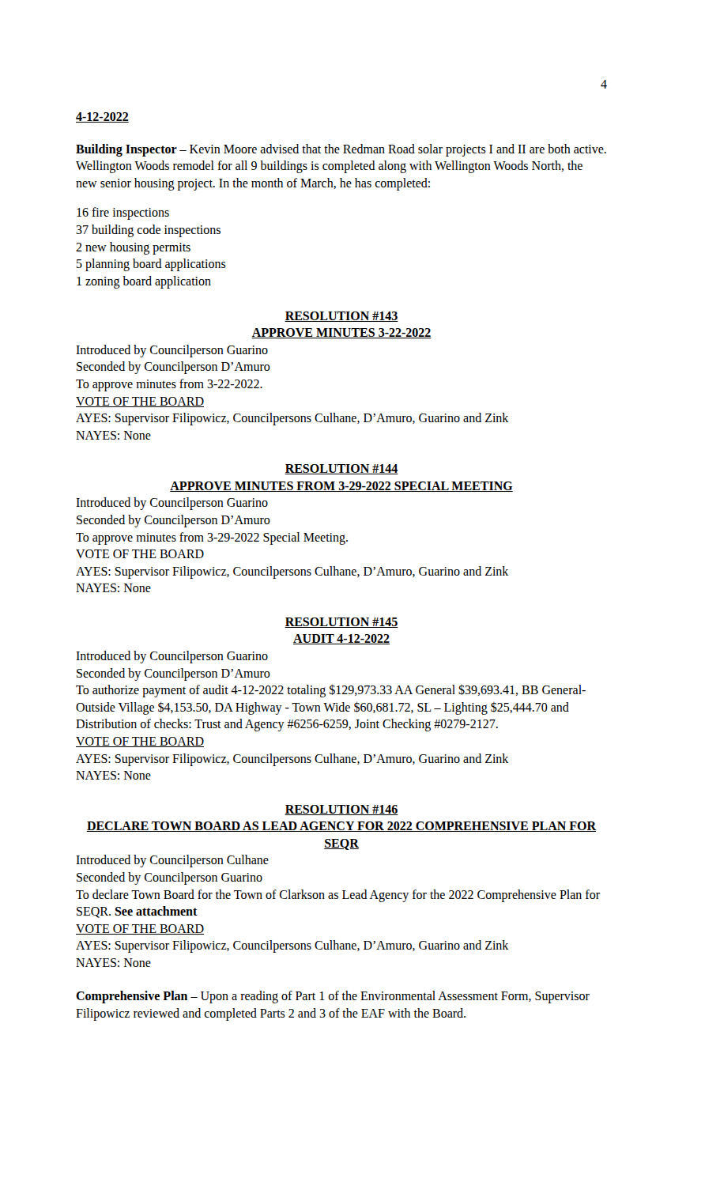4
4-12-2022
Building Inspector – Kevin Moore advised that the Redman Road solar projects I and II are both active. Wellington Woods remodel for all 9 buildings is completed along with Wellington Woods North, the new senior housing project. In the month of March, he has completed:
16 fire inspections
37 building code inspections
2 new housing permits
5 planning board applications
1 zoning board application
RESOLUTION #143 APPROVE MINUTES 3-22-2022
Introduced by Councilperson Guarino
Seconded by Councilperson D’Amuro
To approve minutes from 3-22-2022.
VOTE OF THE BOARD
AYES: Supervisor Filipowicz, Councilpersons Culhane, D’Amuro, Guarino and Zink
NAYES: None
RESOLUTION #144 APPROVE MINUTES FROM 3-29-2022 SPECIAL MEETING
Introduced by Councilperson Guarino
Seconded by Councilperson D’Amuro
To approve minutes from 3-29-2022 Special Meeting.
VOTE OF THE BOARD
AYES: Supervisor Filipowicz, Councilpersons Culhane, D’Amuro, Guarino and Zink
NAYES: None
RESOLUTION #145 AUDIT 4-12-2022
Introduced by Councilperson Guarino
Seconded by Councilperson D’Amuro
To authorize payment of audit 4-12-2022 totaling $129,973.33 AA General $39,693.41, BB General- Outside Village $4,153.50, DA Highway - Town Wide $60,681.72, SL – Lighting $25,444.70 and Distribution of checks: Trust and Agency #6256-6259, Joint Checking #0279-2127.
VOTE OF THE BOARD
AYES: Supervisor Filipowicz, Councilpersons Culhane, D’Amuro, Guarino and Zink
NAYES: None
RESOLUTION #146 DECLARE TOWN BOARD AS LEAD AGENCY FOR 2022 COMPREHENSIVE PLAN FOR SEQR
Introduced by Councilperson Culhane
Seconded by Councilperson Guarino
To declare Town Board for the Town of Clarkson as Lead Agency for the 2022 Comprehensive Plan for SEQR. See attachment
VOTE OF THE BOARD
AYES: Supervisor Filipowicz, Councilpersons Culhane, D’Amuro, Guarino and Zink
NAYES: None
Comprehensive Plan – Upon a reading of Part 1 of the Environmental Assessment Form, Supervisor Filipowicz reviewed and completed Parts 2 and 3 of the EAF with the Board.